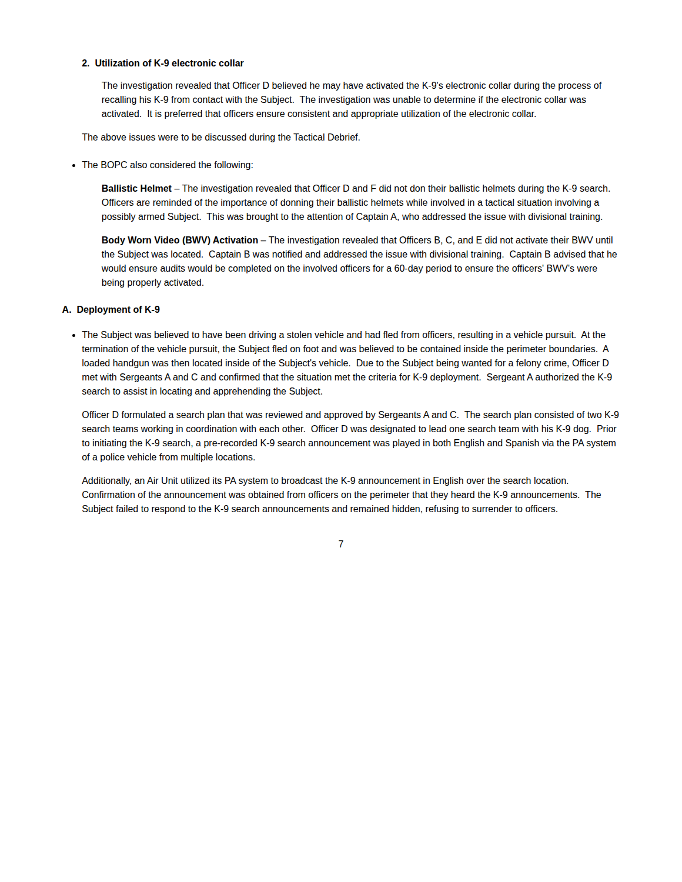2. Utilization of K-9 electronic collar
The investigation revealed that Officer D believed he may have activated the K-9's electronic collar during the process of recalling his K-9 from contact with the Subject. The investigation was unable to determine if the electronic collar was activated. It is preferred that officers ensure consistent and appropriate utilization of the electronic collar.
The above issues were to be discussed during the Tactical Debrief.
The BOPC also considered the following:
Ballistic Helmet – The investigation revealed that Officer D and F did not don their ballistic helmets during the K-9 search. Officers are reminded of the importance of donning their ballistic helmets while involved in a tactical situation involving a possibly armed Subject. This was brought to the attention of Captain A, who addressed the issue with divisional training.
Body Worn Video (BWV) Activation – The investigation revealed that Officers B, C, and E did not activate their BWV until the Subject was located. Captain B was notified and addressed the issue with divisional training. Captain B advised that he would ensure audits would be completed on the involved officers for a 60-day period to ensure the officers' BWV's were being properly activated.
A. Deployment of K-9
The Subject was believed to have been driving a stolen vehicle and had fled from officers, resulting in a vehicle pursuit. At the termination of the vehicle pursuit, the Subject fled on foot and was believed to be contained inside the perimeter boundaries. A loaded handgun was then located inside of the Subject's vehicle. Due to the Subject being wanted for a felony crime, Officer D met with Sergeants A and C and confirmed that the situation met the criteria for K-9 deployment. Sergeant A authorized the K-9 search to assist in locating and apprehending the Subject.
Officer D formulated a search plan that was reviewed and approved by Sergeants A and C. The search plan consisted of two K-9 search teams working in coordination with each other. Officer D was designated to lead one search team with his K-9 dog. Prior to initiating the K-9 search, a pre-recorded K-9 search announcement was played in both English and Spanish via the PA system of a police vehicle from multiple locations.
Additionally, an Air Unit utilized its PA system to broadcast the K-9 announcement in English over the search location. Confirmation of the announcement was obtained from officers on the perimeter that they heard the K-9 announcements. The Subject failed to respond to the K-9 search announcements and remained hidden, refusing to surrender to officers.
7